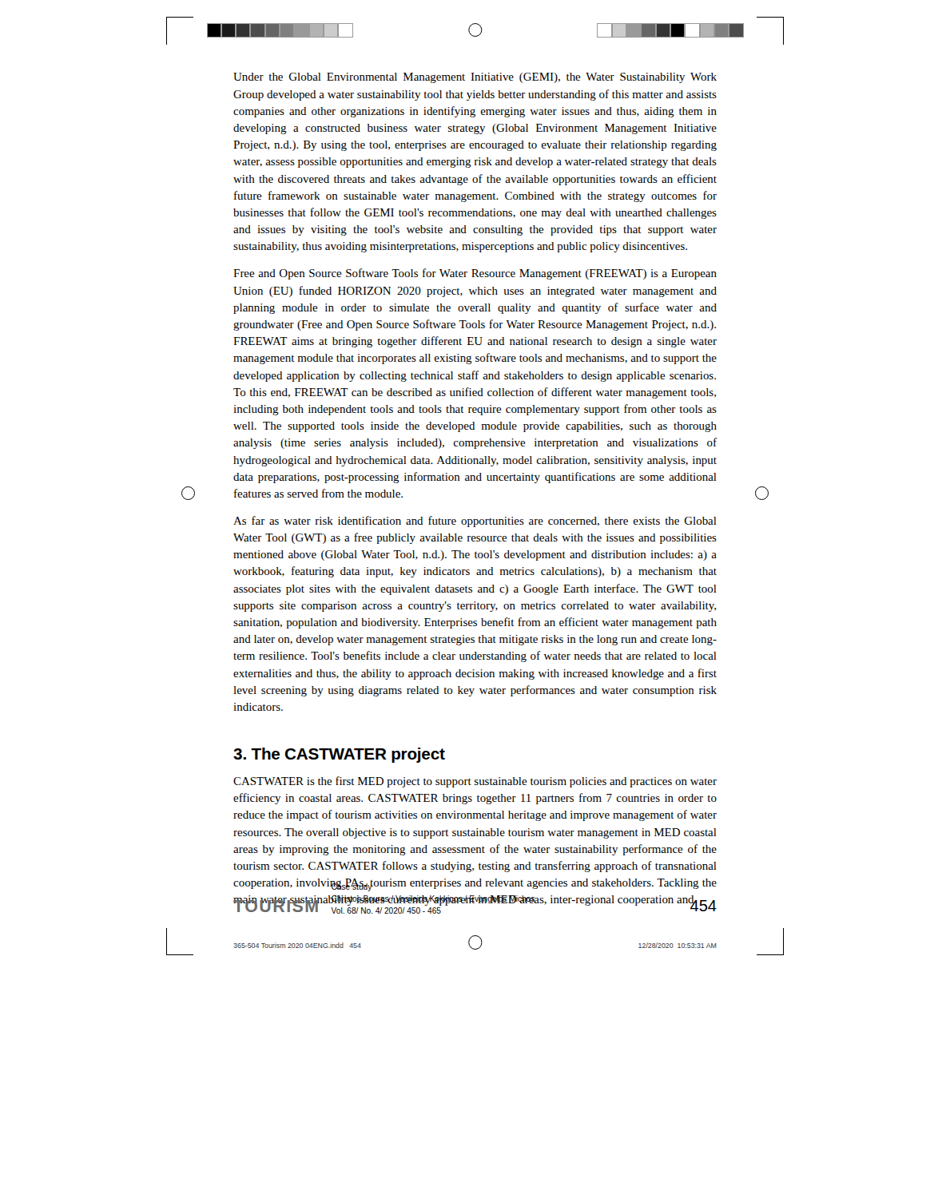Under the Global Environmental Management Initiative (GEMI), the Water Sustainability Work Group developed a water sustainability tool that yields better understanding of this matter and assists companies and other organizations in identifying emerging water issues and thus, aiding them in developing a constructed business water strategy (Global Environment Management Initiative Project, n.d.). By using the tool, enterprises are encouraged to evaluate their relationship regarding water, assess possible opportunities and emerging risk and develop a water-related strategy that deals with the discovered threats and takes advantage of the available opportunities towards an efficient future framework on sustainable water management. Combined with the strategy outcomes for businesses that follow the GEMI tool's recommendations, one may deal with unearthed challenges and issues by visiting the tool's website and consulting the provided tips that support water sustainability, thus avoiding misinterpretations, misperceptions and public policy disincentives.
Free and Open Source Software Tools for Water Resource Management (FREEWAT) is a European Union (EU) funded HORIZON 2020 project, which uses an integrated water management and planning module in order to simulate the overall quality and quantity of surface water and groundwater (Free and Open Source Software Tools for Water Resource Management Project, n.d.). FREEWAT aims at bringing together different EU and national research to design a single water management module that incorporates all existing software tools and mechanisms, and to support the developed application by collecting technical staff and stakeholders to design applicable scenarios. To this end, FREEWAT can be described as unified collection of different water management tools, including both independent tools and tools that require complementary support from other tools as well. The supported tools inside the developed module provide capabilities, such as thorough analysis (time series analysis included), comprehensive interpretation and visualizations of hydrogeological and hydrochemical data. Additionally, model calibration, sensitivity analysis, input data preparations, post-processing information and uncertainty quantifications are some additional features as served from the module.
As far as water risk identification and future opportunities are concerned, there exists the Global Water Tool (GWT) as a free publicly available resource that deals with the issues and possibilities mentioned above (Global Water Tool, n.d.). The tool's development and distribution includes: a) a workbook, featuring data input, key indicators and metrics calculations), b) a mechanism that associates plot sites with the equivalent datasets and c) a Google Earth interface. The GWT tool supports site comparison across a country's territory, on metrics correlated to water availability, sanitation, population and biodiversity. Enterprises benefit from an efficient water management path and later on, develop water management strategies that mitigate risks in the long run and create long-term resilience. Tool's benefits include a clear understanding of water needs that are related to local externalities and thus, the ability to approach decision making with increased knowledge and a first level screening by using diagrams related to key water performances and water consumption risk indicators.
3. The CASTWATER project
CASTWATER is the first MED project to support sustainable tourism policies and practices on water efficiency in coastal areas. CASTWATER brings together 11 partners from 7 countries in order to reduce the impact of tourism activities on environmental heritage and improve management of water resources. The overall objective is to support sustainable tourism water management in MED coastal areas by improving the monitoring and assessment of the water sustainability performance of the tourism sector. CASTWATER follows a studying, testing and transferring approach of transnational cooperation, involving PAs, tourism enterprises and relevant agencies and stakeholders. Tackling the main water sustainability issues currently apparent in MED areas, inter-regional cooperation and
TOURISM
Case study
Christos Bouras / Vasileios Kokkinos / Evangelos Michos
Vol. 68/ No. 4/ 2020/ 450 - 465
454
365-504 Tourism 2020 04ENG.indd 454
12/28/2020 10:53:31 AM